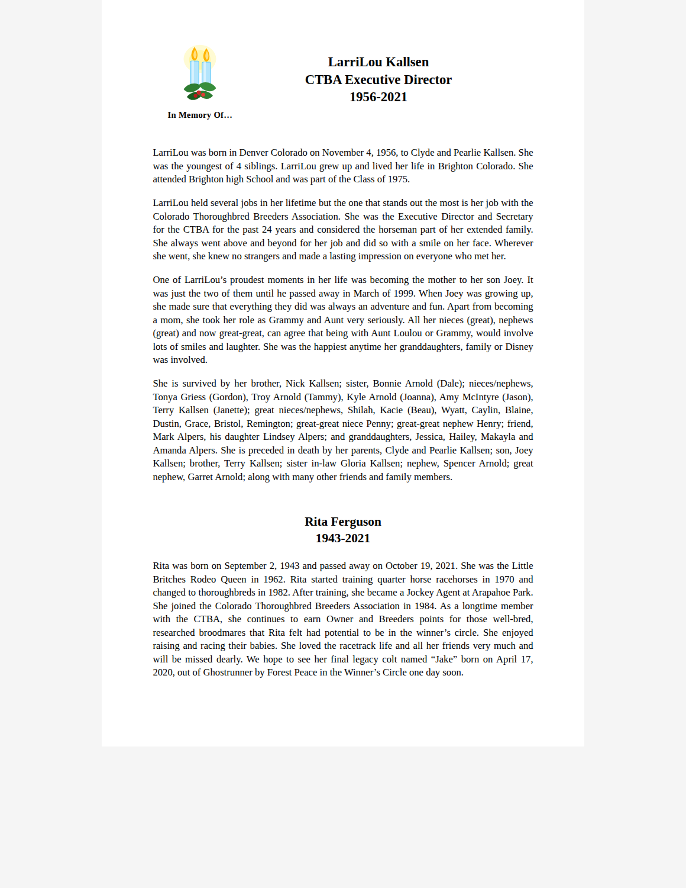In Memory Of…
LarriLou Kallsen
CTBA Executive Director
1956-2021
LarriLou was born in Denver Colorado on November 4, 1956, to Clyde and Pearlie Kallsen. She was the youngest of 4 siblings. LarriLou grew up and lived her life in Brighton Colorado. She attended Brighton high School and was part of the Class of 1975.
LarriLou held several jobs in her lifetime but the one that stands out the most is her job with the Colorado Thoroughbred Breeders Association. She was the Executive Director and Secretary for the CTBA for the past 24 years and considered the horseman part of her extended family. She always went above and beyond for her job and did so with a smile on her face. Wherever she went, she knew no strangers and made a lasting impression on everyone who met her.
One of LarriLou’s proudest moments in her life was becoming the mother to her son Joey. It was just the two of them until he passed away in March of 1999. When Joey was growing up, she made sure that everything they did was always an adventure and fun. Apart from becoming a mom, she took her role as Grammy and Aunt very seriously. All her nieces (great), nephews (great) and now great-great, can agree that being with Aunt Loulou or Grammy, would involve lots of smiles and laughter. She was the happiest anytime her granddaughters, family or Disney was involved.
She is survived by her brother, Nick Kallsen; sister, Bonnie Arnold (Dale); nieces/nephews, Tonya Griess (Gordon), Troy Arnold (Tammy), Kyle Arnold (Joanna), Amy McIntyre (Jason), Terry Kallsen (Janette); great nieces/nephews, Shilah, Kacie (Beau), Wyatt, Caylin, Blaine, Dustin, Grace, Bristol, Remington; great-great niece Penny; great-great nephew Henry; friend, Mark Alpers, his daughter Lindsey Alpers; and granddaughters, Jessica, Hailey, Makayla and Amanda Alpers. She is preceded in death by her parents, Clyde and Pearlie Kallsen; son, Joey Kallsen; brother, Terry Kallsen; sister in-law Gloria Kallsen; nephew, Spencer Arnold; great nephew, Garret Arnold; along with many other friends and family members.
Rita Ferguson1943-2021
Rita was born on September 2, 1943 and passed away on October 19, 2021. She was the Little Britches Rodeo Queen in 1962. Rita started training quarter horse racehorses in 1970 and changed to thoroughbreds in 1982. After training, she became a Jockey Agent at Arapahoe Park. She joined the Colorado Thoroughbred Breeders Association in 1984. As a longtime member with the CTBA, she continues to earn Owner and Breeders points for those well-bred, researched broodmares that Rita felt had potential to be in the winner’s circle. She enjoyed raising and racing their babies. She loved the racetrack life and all her friends very much and will be missed dearly. We hope to see her final legacy colt named “Jake” born on April 17, 2020, out of Ghostrunner by Forest Peace in the Winner’s Circle one day soon.